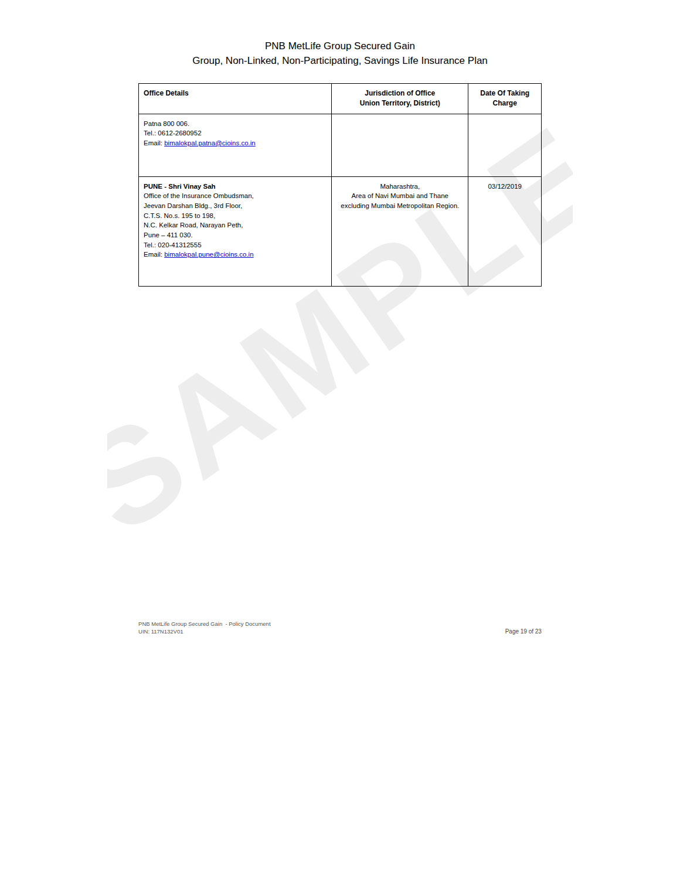SAMPLE
PNB MetLife Group Secured Gain
Group, Non-Linked, Non-Participating, Savings Life Insurance Plan
| Office Details | Jurisdiction of Office Union Territory, District) | Date Of Taking Charge |
| --- | --- | --- |
| Patna 800 006. Tel.: 0612-2680952 Email: bimalokpal.patna@cioins.co.in | | |
| PUNE - Shri Vinay Sah Office of the Insurance Ombudsman, Jeevan Darshan Bldg., 3rd Floor, C.T.S. No.s. 195 to 198, N.C. Kelkar Road, Narayan Peth, Pune – 411 030. Tel.: 020-41312555 Email: bimalokpal.pune@cioins.co.in | Maharashtra, Area of Navi Mumbai and Thane excluding Mumbai Metropolitan Region. | 03/12/2019 |
PNB MetLife Group Secured Gain - Policy Document
UIN: 117N132V01
Page 19 of 23